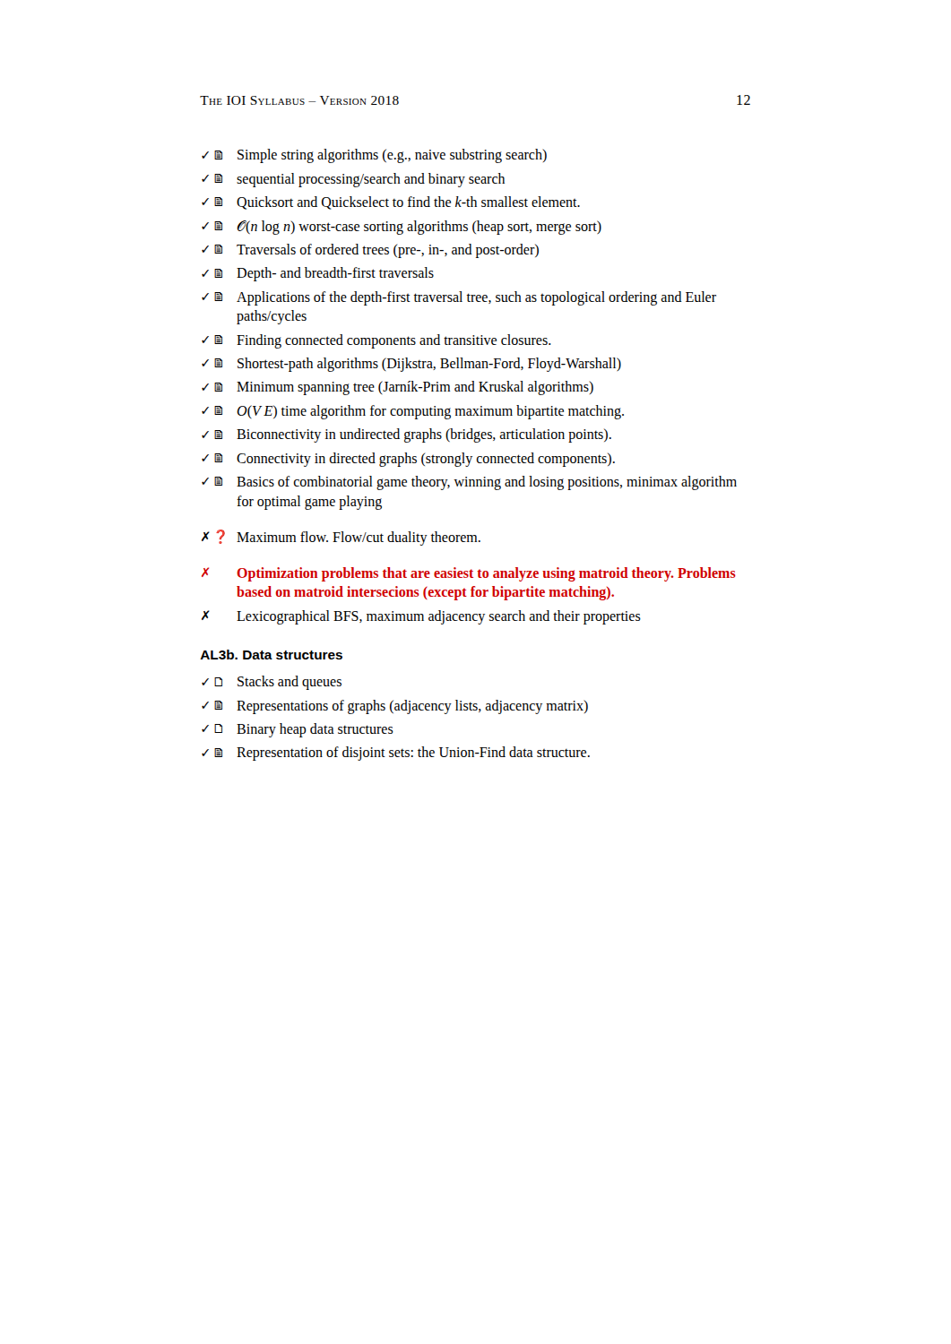The IOI Syllabus – Version 2018 12
✓🗎Simple string algorithms (e.g., naive substring search)
✓🗎sequential processing/search and binary search
✓🗎Quicksort and Quickselect to find the k-th smallest element.
✓🗎𝒪(n log n) worst-case sorting algorithms (heap sort, merge sort)
✓🗎Traversals of ordered trees (pre-, in-, and post-order)
✓🗎Depth- and breadth-first traversals
✓🗎Applications of the depth-first traversal tree, such as topological ordering and Euler paths/cycles
✓🗎Finding connected components and transitive closures.
✓🗎Shortest-path algorithms (Dijkstra, Bellman-Ford, Floyd-Warshall)
✓🗎Minimum spanning tree (Jarník-Prim and Kruskal algorithms)
✓🗎O(V E) time algorithm for computing maximum bipartite matching.
✓🗎Biconnectivity in undirected graphs (bridges, articulation points).
✓🗎Connectivity in directed graphs (strongly connected components).
✓🗎Basics of combinatorial game theory, winning and losing positions, minimax algorithm for optimal game playing
✗❓Maximum flow. Flow/cut duality theorem.
✗Optimization problems that are easiest to analyze using matroid theory. Problems based on matroid intersecions (except for bipartite matching).
✗Lexicographical BFS, maximum adjacency search and their properties
AL3b. Data structures
✓🗋Stacks and queues
✓🗎Representations of graphs (adjacency lists, adjacency matrix)
✓🗋Binary heap data structures
✓🗎Representation of disjoint sets: the Union-Find data structure.